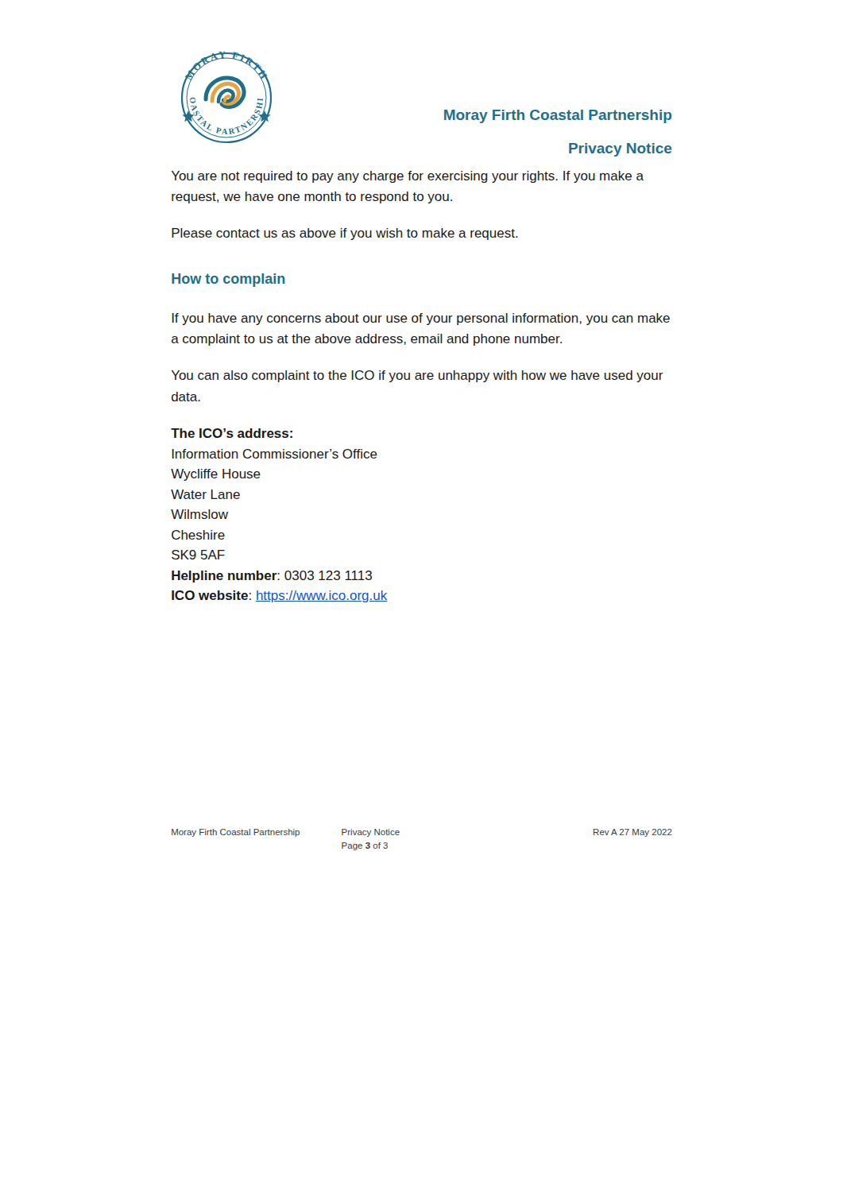MORAY FIRTH COASTAL PARTNERSHIP
Moray Firth Coastal Partnership Privacy Notice
You are not required to pay any charge for exercising your rights. If you make a request, we have one month to respond to you.
Please contact us as above if you wish to make a request.
How to complain
If you have any concerns about our use of your personal information, you can make a complaint to us at the above address, email and phone number.
You can also complaint to the ICO if you are unhappy with how we have used your data.
The ICO’s address:
Information Commissioner’s Office
Wycliffe House
Water Lane
Wilmslow
Cheshire
SK9 5AF
Helpline number: 0303 123 1113
ICO website: https://www.ico.org.uk
Moray Firth Coastal Partnership
Privacy Notice Page 3 of 3
Rev A 27 May 2022